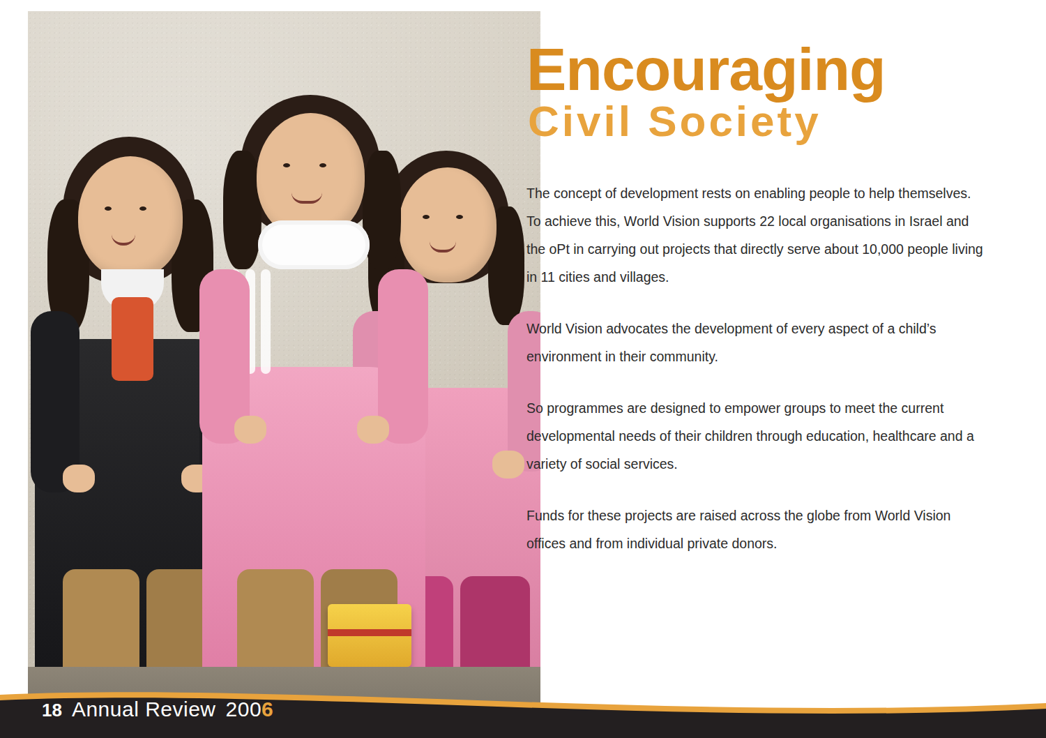Encouraging Civil Society
The concept of development rests on enabling people to help themselves. To achieve this, World Vision supports 22 local organisations in Israel and the oPt in carrying out projects that directly serve about 10,000 people living in 11 cities and villages.
World Vision advocates the development of every aspect of a child’s environment in their community.
So programmes are designed to empower groups to meet the current developmental needs of their children through education, healthcare and a variety of social services.
Funds for these projects are raised across the globe from World Vision offices and from individual private donors.
18 Annual Review 2006